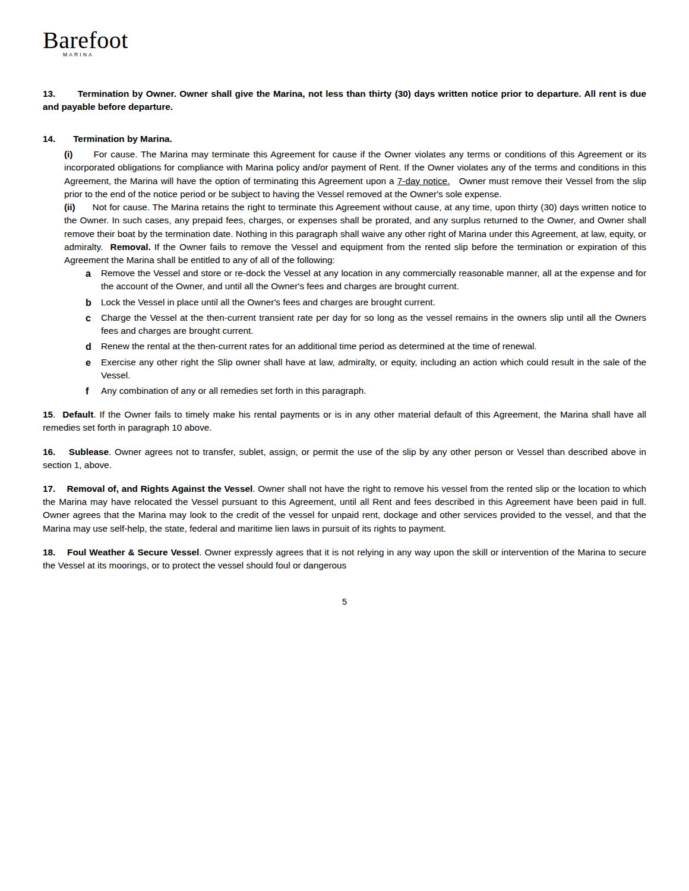Barefoot
MARINA
13. Termination by Owner. Owner shall give the Marina, not less than thirty (30) days written notice prior to departure. All rent is due and payable before departure.
14. Termination by Marina.
(i) For cause. The Marina may terminate this Agreement for cause if the Owner violates any terms or conditions of this Agreement or its incorporated obligations for compliance with Marina policy and/or payment of Rent. If the Owner violates any of the terms and conditions in this Agreement, the Marina will have the option of terminating this Agreement upon a 7-day notice. Owner must remove their Vessel from the slip prior to the end of the notice period or be subject to having the Vessel removed at the Owner's sole expense.
(ii) Not for cause. The Marina retains the right to terminate this Agreement without cause, at any time, upon thirty (30) days written notice to the Owner. In such cases, any prepaid fees, charges, or expenses shall be prorated, and any surplus returned to the Owner, and Owner shall remove their boat by the termination date. Nothing in this paragraph shall waive any other right of Marina under this Agreement, at law, equity, or admiralty. Removal. If the Owner fails to remove the Vessel and equipment from the rented slip before the termination or expiration of this Agreement the Marina shall be entitled to any of all of the following:
a Remove the Vessel and store or re-dock the Vessel at any location in any commercially reasonable manner, all at the expense and for the account of the Owner, and until all the Owner's fees and charges are brought current.
b Lock the Vessel in place until all the Owner's fees and charges are brought current.
c Charge the Vessel at the then-current transient rate per day for so long as the vessel remains in the owners slip until all the Owners fees and charges are brought current.
d Renew the rental at the then-current rates for an additional time period as determined at the time of renewal.
e Exercise any other right the Slip owner shall have at law, admiralty, or equity, including an action which could result in the sale of the Vessel.
f Any combination of any or all remedies set forth in this paragraph.
15. Default. If the Owner fails to timely make his rental payments or is in any other material default of this Agreement, the Marina shall have all remedies set forth in paragraph 10 above.
16. Sublease. Owner agrees not to transfer, sublet, assign, or permit the use of the slip by any other person or Vessel than described above in section 1, above.
17. Removal of, and Rights Against the Vessel. Owner shall not have the right to remove his vessel from the rented slip or the location to which the Marina may have relocated the Vessel pursuant to this Agreement, until all Rent and fees described in this Agreement have been paid in full. Owner agrees that the Marina may look to the credit of the vessel for unpaid rent, dockage and other services provided to the vessel, and that the Marina may use self-help, the state, federal and maritime lien laws in pursuit of its rights to payment.
18. Foul Weather & Secure Vessel. Owner expressly agrees that it is not relying in any way upon the skill or intervention of the Marina to secure the Vessel at its moorings, or to protect the vessel should foul or dangerous
5